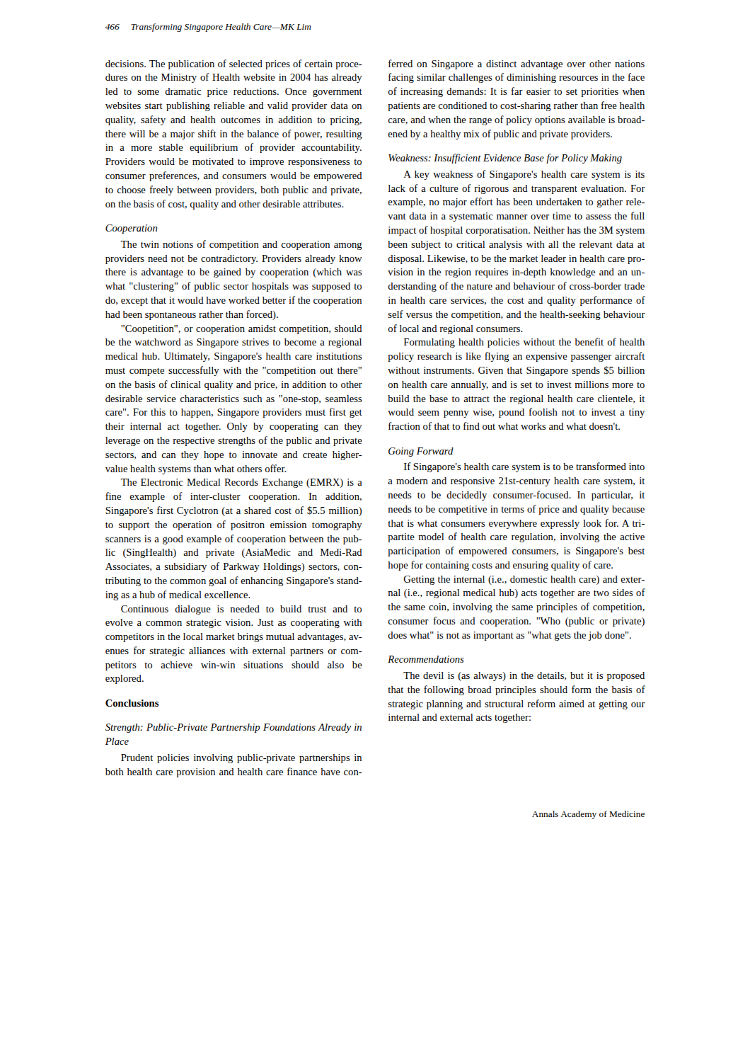466 Transforming Singapore Health Care—MK Lim
decisions. The publication of selected prices of certain procedures on the Ministry of Health website in 2004 has already led to some dramatic price reductions. Once government websites start publishing reliable and valid provider data on quality, safety and health outcomes in addition to pricing, there will be a major shift in the balance of power, resulting in a more stable equilibrium of provider accountability. Providers would be motivated to improve responsiveness to consumer preferences, and consumers would be empowered to choose freely between providers, both public and private, on the basis of cost, quality and other desirable attributes.
Cooperation
The twin notions of competition and cooperation among providers need not be contradictory. Providers already know there is advantage to be gained by cooperation (which was what "clustering" of public sector hospitals was supposed to do, except that it would have worked better if the cooperation had been spontaneous rather than forced).
"Coopetition", or cooperation amidst competition, should be the watchword as Singapore strives to become a regional medical hub. Ultimately, Singapore's health care institutions must compete successfully with the "competition out there" on the basis of clinical quality and price, in addition to other desirable service characteristics such as "one-stop, seamless care". For this to happen, Singapore providers must first get their internal act together. Only by cooperating can they leverage on the respective strengths of the public and private sectors, and can they hope to innovate and create higher-value health systems than what others offer.
The Electronic Medical Records Exchange (EMRX) is a fine example of inter-cluster cooperation. In addition, Singapore's first Cyclotron (at a shared cost of $5.5 million) to support the operation of positron emission tomography scanners is a good example of cooperation between the public (SingHealth) and private (AsiaMedic and Medi-Rad Associates, a subsidiary of Parkway Holdings) sectors, contributing to the common goal of enhancing Singapore's standing as a hub of medical excellence.
Continuous dialogue is needed to build trust and to evolve a common strategic vision. Just as cooperating with competitors in the local market brings mutual advantages, avenues for strategic alliances with external partners or competitors to achieve win-win situations should also be explored.
Conclusions
Strength: Public-Private Partnership Foundations Already in Place
Prudent policies involving public-private partnerships in both health care provision and health care finance have conferred on Singapore a distinct advantage over other nations facing similar challenges of diminishing resources in the face of increasing demands: It is far easier to set priorities when patients are conditioned to cost-sharing rather than free health care, and when the range of policy options available is broadened by a healthy mix of public and private providers.
Weakness: Insufficient Evidence Base for Policy Making
A key weakness of Singapore's health care system is its lack of a culture of rigorous and transparent evaluation. For example, no major effort has been undertaken to gather relevant data in a systematic manner over time to assess the full impact of hospital corporatisation. Neither has the 3M system been subject to critical analysis with all the relevant data at disposal. Likewise, to be the market leader in health care provision in the region requires in-depth knowledge and an understanding of the nature and behaviour of cross-border trade in health care services, the cost and quality performance of self versus the competition, and the health-seeking behaviour of local and regional consumers.
Formulating health policies without the benefit of health policy research is like flying an expensive passenger aircraft without instruments. Given that Singapore spends $5 billion on health care annually, and is set to invest millions more to build the base to attract the regional health care clientele, it would seem penny wise, pound foolish not to invest a tiny fraction of that to find out what works and what doesn't.
Going Forward
If Singapore's health care system is to be transformed into a modern and responsive 21st-century health care system, it needs to be decidedly consumer-focused. In particular, it needs to be competitive in terms of price and quality because that is what consumers everywhere expressly look for. A tripartite model of health care regulation, involving the active participation of empowered consumers, is Singapore's best hope for containing costs and ensuring quality of care.
Getting the internal (i.e., domestic health care) and external (i.e., regional medical hub) acts together are two sides of the same coin, involving the same principles of competition, consumer focus and cooperation. "Who (public or private) does what" is not as important as "what gets the job done".
Recommendations
The devil is (as always) in the details, but it is proposed that the following broad principles should form the basis of strategic planning and structural reform aimed at getting our internal and external acts together:
Annals Academy of Medicine